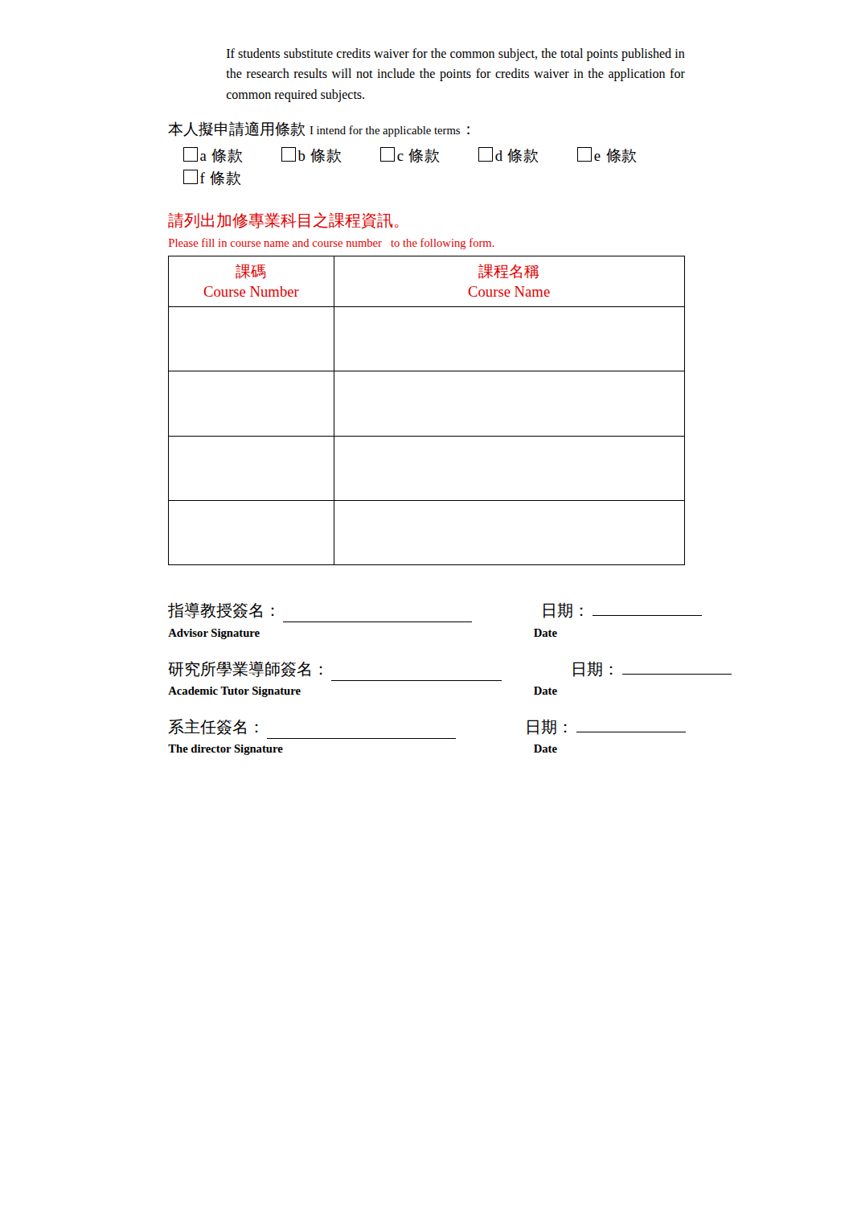If students substitute credits waiver for the common subject, the total points published in the research results will not include the points for credits waiver in the application for common required subjects.
本人擬申請適用條款 I intend for the applicable terms：
a 條款 b 條款 c 條款 d 條款 e 條款 f 條款
請列出加修專業科目之課程資訊。
Please fill in course name and course number to the following form.
| 課碼 Course Number | 課程名稱 Course Name |
| --- | --- |
指導教授簽名： 日期：
Advisor Signature Date
研究所學業導師簽名： 日期：
Academic Tutor Signature Date
系主任簽名： 日期：
The director Signature Date